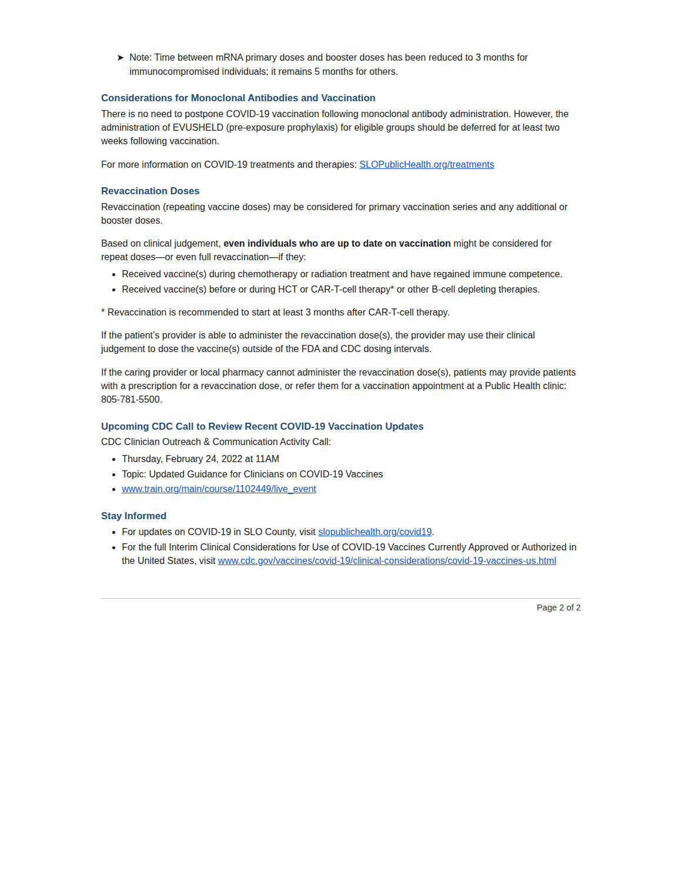➤ Note: Time between mRNA primary doses and booster doses has been reduced to 3 months for immunocompromised individuals; it remains 5 months for others.
Considerations for Monoclonal Antibodies and Vaccination
There is no need to postpone COVID-19 vaccination following monoclonal antibody administration. However, the administration of EVUSHELD (pre-exposure prophylaxis) for eligible groups should be deferred for at least two weeks following vaccination.
For more information on COVID-19 treatments and therapies: SLOPublicHealth.org/treatments
Revaccination Doses
Revaccination (repeating vaccine doses) may be considered for primary vaccination series and any additional or booster doses.
Based on clinical judgement, even individuals who are up to date on vaccination might be considered for repeat doses—or even full revaccination—if they:
Received vaccine(s) during chemotherapy or radiation treatment and have regained immune competence.
Received vaccine(s) before or during HCT or CAR-T-cell therapy* or other B-cell depleting therapies.
* Revaccination is recommended to start at least 3 months after CAR-T-cell therapy.
If the patient’s provider is able to administer the revaccination dose(s), the provider may use their clinical judgement to dose the vaccine(s) outside of the FDA and CDC dosing intervals.
If the caring provider or local pharmacy cannot administer the revaccination dose(s), patients may provide patients with a prescription for a revaccination dose, or refer them for a vaccination appointment at a Public Health clinic: 805-781-5500.
Upcoming CDC Call to Review Recent COVID-19 Vaccination Updates
CDC Clinician Outreach & Communication Activity Call:
Thursday, February 24, 2022 at 11AM
Topic: Updated Guidance for Clinicians on COVID-19 Vaccines
www.train.org/main/course/1102449/live_event
Stay Informed
For updates on COVID-19 in SLO County, visit slopublichealth.org/covid19.
For the full Interim Clinical Considerations for Use of COVID-19 Vaccines Currently Approved or Authorized in the United States, visit www.cdc.gov/vaccines/covid-19/clinical-considerations/covid-19-vaccines-us.html
Page 2 of 2